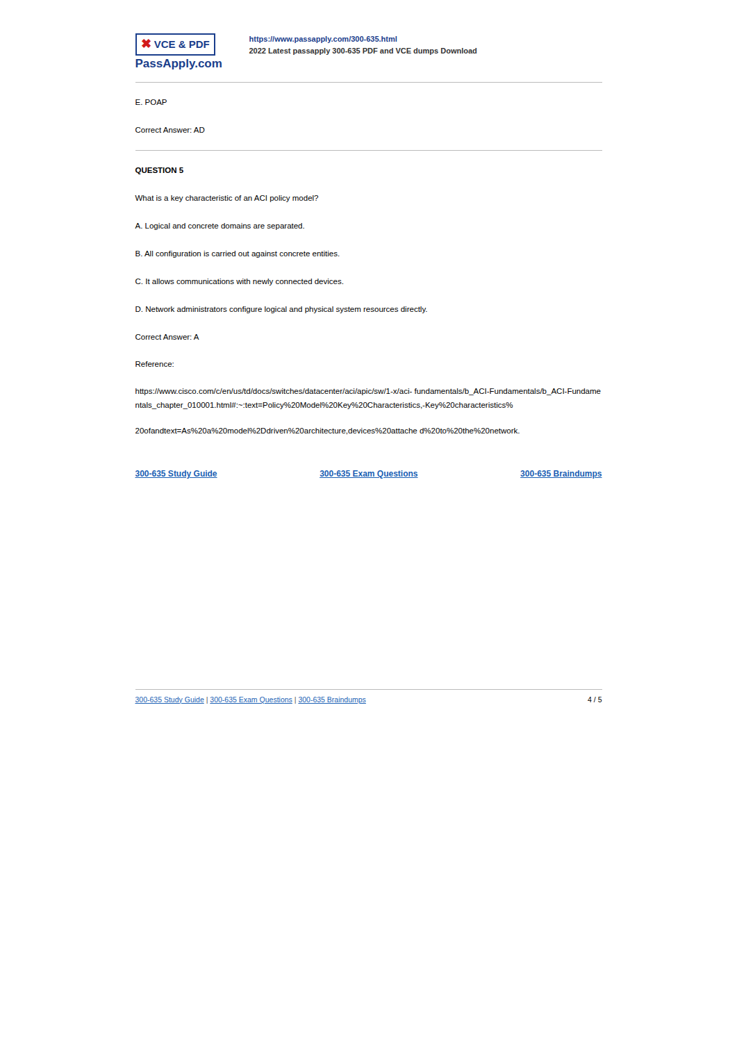✖ VCE & PDF
PassApply.com
https://www.passapply.com/300-635.html
2022 Latest passapply 300-635 PDF and VCE dumps Download
E. POAP
Correct Answer: AD
QUESTION 5
What is a key characteristic of an ACI policy model?
A. Logical and concrete domains are separated.
B. All configuration is carried out against concrete entities.
C. It allows communications with newly connected devices.
D. Network administrators configure logical and physical system resources directly.
Correct Answer: A
Reference:
https://www.cisco.com/c/en/us/td/docs/switches/datacenter/aci/apic/sw/1-x/aci- fundamentals/b_ACI-Fundamentals/b_ACI-Fundamentals_chapter_010001.html#:~:text=Policy%20Model%20Key%20Characteristics,-Key%20characteristics%
20ofandtext=As%20a%20model%2Ddriven%20architecture,devices%20attache d%20to%20the%20network.
300-635 Study Guide 300-635 Exam Questions 300-635 Braindumps
300-635 Study Guide | 300-635 Exam Questions | 300-635 Braindumps
4 / 5